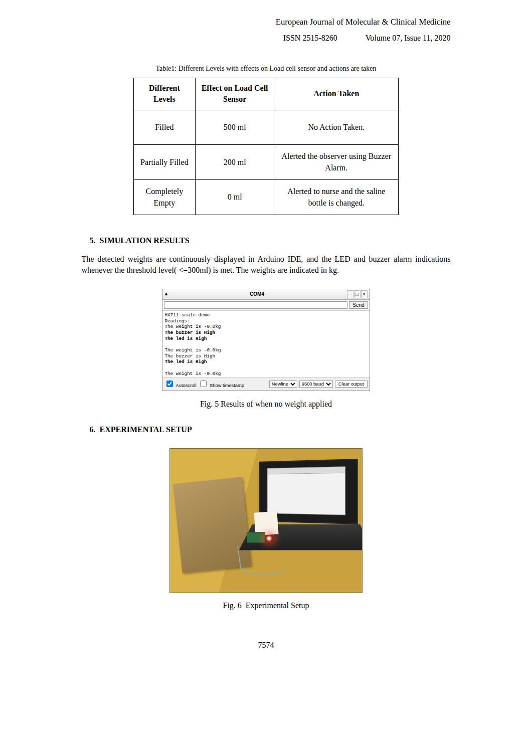European Journal of Molecular & Clinical Medicine
ISSN 2515-8260 Volume 07, Issue 11, 2020
Table1: Different Levels with effects on Load cell sensor and actions are taken
| Different Levels | Effect on Load Cell Sensor | Action Taken |
| --- | --- | --- |
| Filled | 500 ml | No Action Taken. |
| Partially Filled | 200 ml | Alerted the observer using Buzzer Alarm. |
| Completely Empty | 0 ml | Alerted to nurse and the saline bottle is changed. |
5. SIMULATION RESULTS
The detected weights are continuously displayed in Arduino IDE, and the LED and buzzer alarm indications whenever the threshold level( <=300ml) is met. The weights are indicated in kg.
● COM4 −□×
Send
HX711 scale demo Readings: The weight is -0.0kg The buzzer is High The led is High The weight is -0.0kg The buzzer is High The led is High The weight is -0.0kg The buzzer is High The led is High The weight is -0.0kg The buzzer is High The led is High The weight is -0.0kg The buzzer is High The led is High The weight is -0.0kg
Autoscroll Show timestamp Newline 9600 baud Clear output
Fig. 5 Results of when no weight applied
6. EXPERIMENTAL SETUP
Fig. 6 Experimental Setup
7574